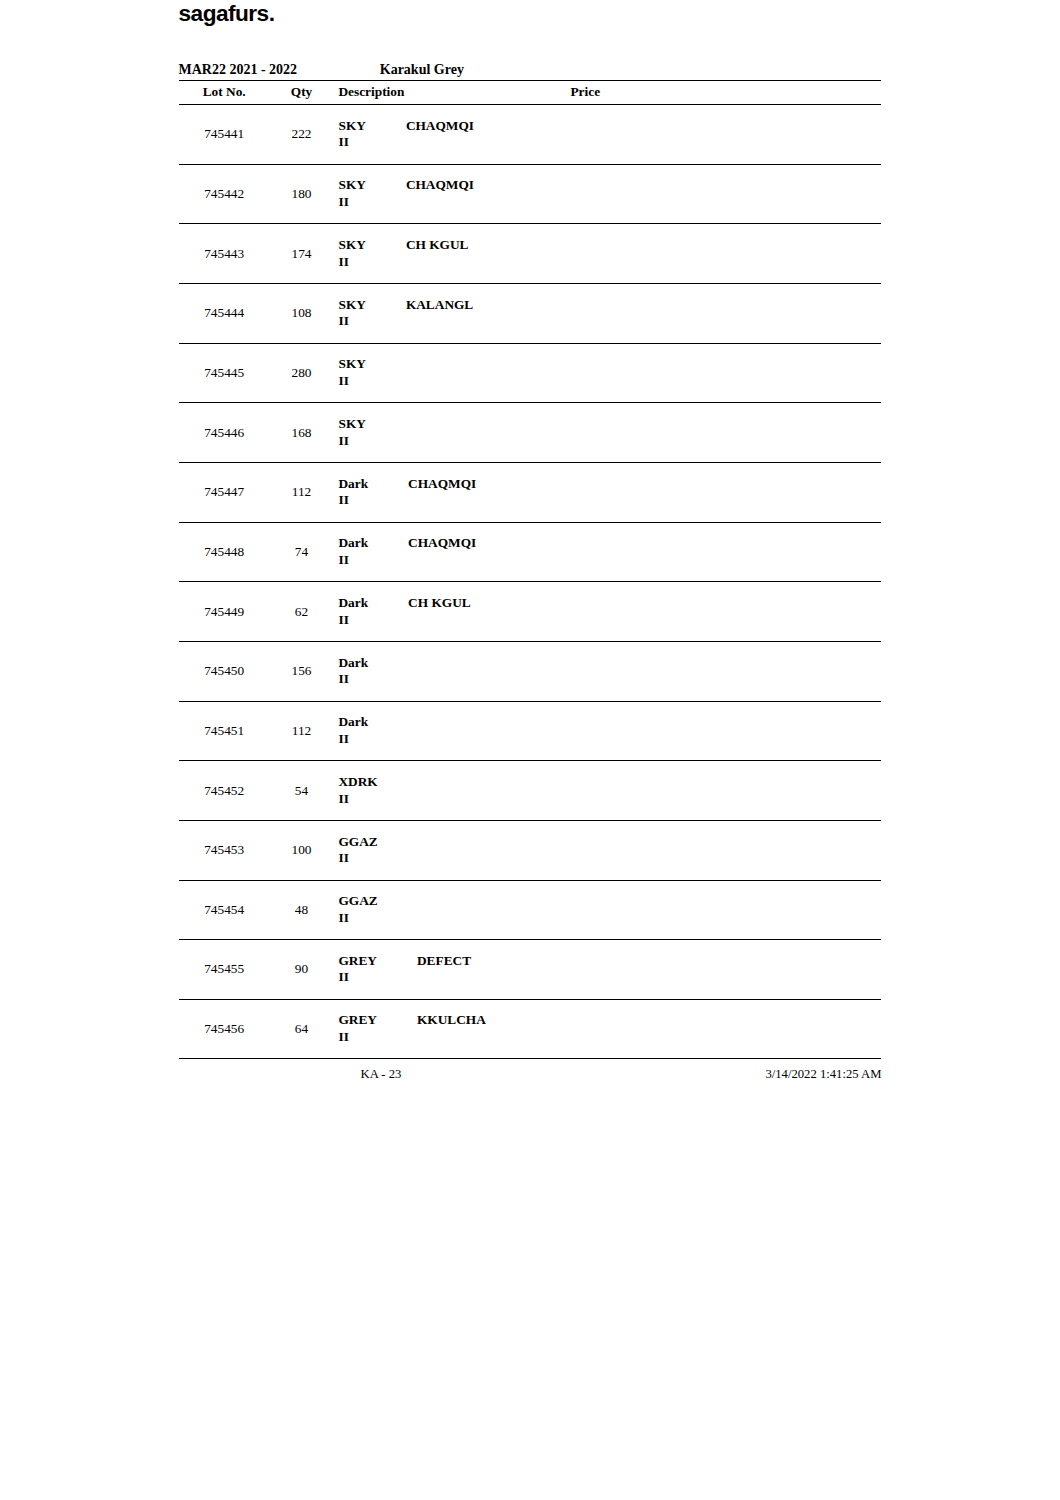sagafurs.
MAR22 2021 - 2022 Karakul Grey
| Lot No. | Qty | Description | Price | |
| --- | --- | --- | --- | --- |
| 745441 | 222 | SKY CHAQMQI II | | |
| 745442 | 180 | SKY CHAQMQI II | | |
| 745443 | 174 | SKY CH KGUL II | | |
| 745444 | 108 | SKY KALANGL II | | |
| 745445 | 280 | SKY II | | |
| 745446 | 168 | SKY II | | |
| 745447 | 112 | Dark CHAQMQI II | | |
| 745448 | 74 | Dark CHAQMQI II | | |
| 745449 | 62 | Dark CH KGUL II | | |
| 745450 | 156 | Dark II | | |
| 745451 | 112 | Dark II | | |
| 745452 | 54 | XDRK II | | |
| 745453 | 100 | GGAZ II | | |
| 745454 | 48 | GGAZ II | | |
| 745455 | 90 | GREY DEFECT II | | |
| 745456 | 64 | GREY KKULCHA II | | |
KA - 23 3/14/2022 1:41:25 AM